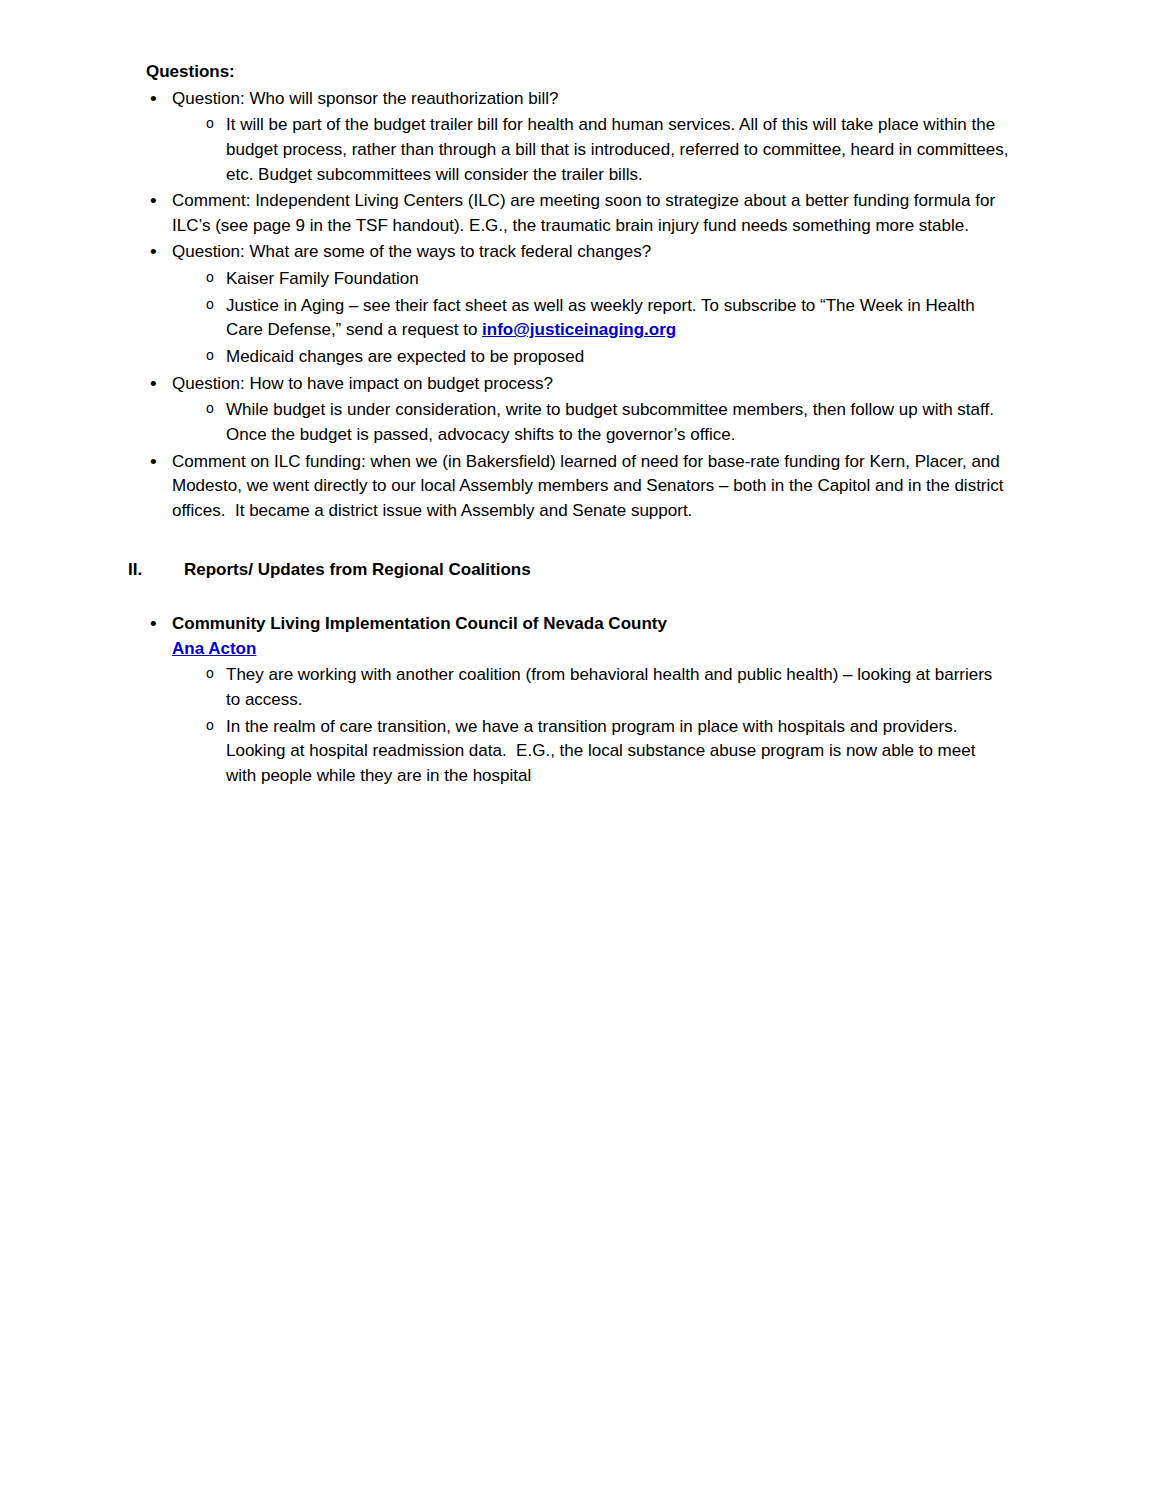Questions:
Question: Who will sponsor the reauthorization bill?
It will be part of the budget trailer bill for health and human services. All of this will take place within the budget process, rather than through a bill that is introduced, referred to committee, heard in committees, etc. Budget subcommittees will consider the trailer bills.
Comment: Independent Living Centers (ILC) are meeting soon to strategize about a better funding formula for ILC’s (see page 9 in the TSF handout). E.G., the traumatic brain injury fund needs something more stable.
Question: What are some of the ways to track federal changes?
Kaiser Family Foundation
Justice in Aging – see their fact sheet as well as weekly report. To subscribe to “The Week in Health Care Defense,” send a request to info@justiceinaging.org
Medicaid changes are expected to be proposed
Question: How to have impact on budget process?
While budget is under consideration, write to budget subcommittee members, then follow up with staff. Once the budget is passed, advocacy shifts to the governor’s office.
Comment on ILC funding: when we (in Bakersfield) learned of need for base-rate funding for Kern, Placer, and Modesto, we went directly to our local Assembly members and Senators – both in the Capitol and in the district offices. It became a district issue with Assembly and Senate support.
II.
Reports/ Updates from Regional Coalitions
Community Living Implementation Council of Nevada County
Ana Acton
They are working with another coalition (from behavioral health and public health) – looking at barriers to access.
In the realm of care transition, we have a transition program in place with hospitals and providers. Looking at hospital readmission data. E.G., the local substance abuse program is now able to meet with people while they are in the hospital